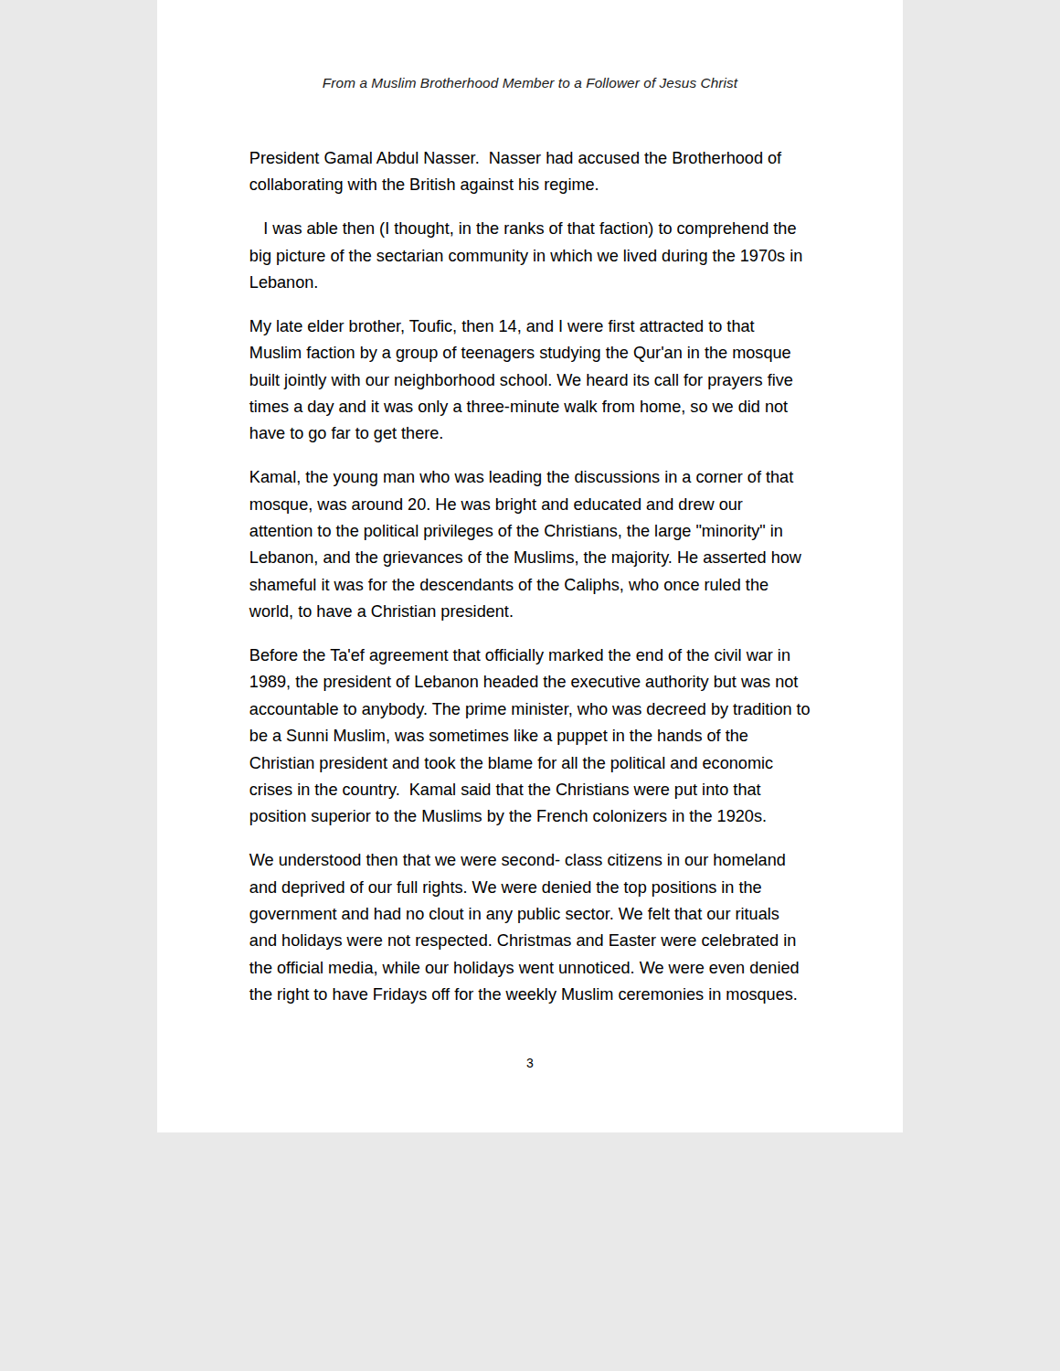From a Muslim Brotherhood Member to a Follower of Jesus Christ
President Gamal Abdul Nasser. Nasser had accused the Brotherhood of collaborating with the British against his regime.
I was able then (I thought, in the ranks of that faction) to comprehend the big picture of the sectarian community in which we lived during the 1970s in Lebanon.
My late elder brother, Toufic, then 14, and I were first attracted to that Muslim faction by a group of teenagers studying the Qur'an in the mosque built jointly with our neighborhood school. We heard its call for prayers five times a day and it was only a three-minute walk from home, so we did not have to go far to get there.
Kamal, the young man who was leading the discussions in a corner of that mosque, was around 20. He was bright and educated and drew our attention to the political privileges of the Christians, the large "minority" in Lebanon, and the grievances of the Muslims, the majority. He asserted how shameful it was for the descendants of the Caliphs, who once ruled the world, to have a Christian president.
Before the Ta'ef agreement that officially marked the end of the civil war in 1989, the president of Lebanon headed the executive authority but was not accountable to anybody. The prime minister, who was decreed by tradition to be a Sunni Muslim, was sometimes like a puppet in the hands of the Christian president and took the blame for all the political and economic crises in the country. Kamal said that the Christians were put into that position superior to the Muslims by the French colonizers in the 1920s.
We understood then that we were second- class citizens in our homeland and deprived of our full rights. We were denied the top positions in the government and had no clout in any public sector. We felt that our rituals and holidays were not respected. Christmas and Easter were celebrated in the official media, while our holidays went unnoticed. We were even denied the right to have Fridays off for the weekly Muslim ceremonies in mosques.
3